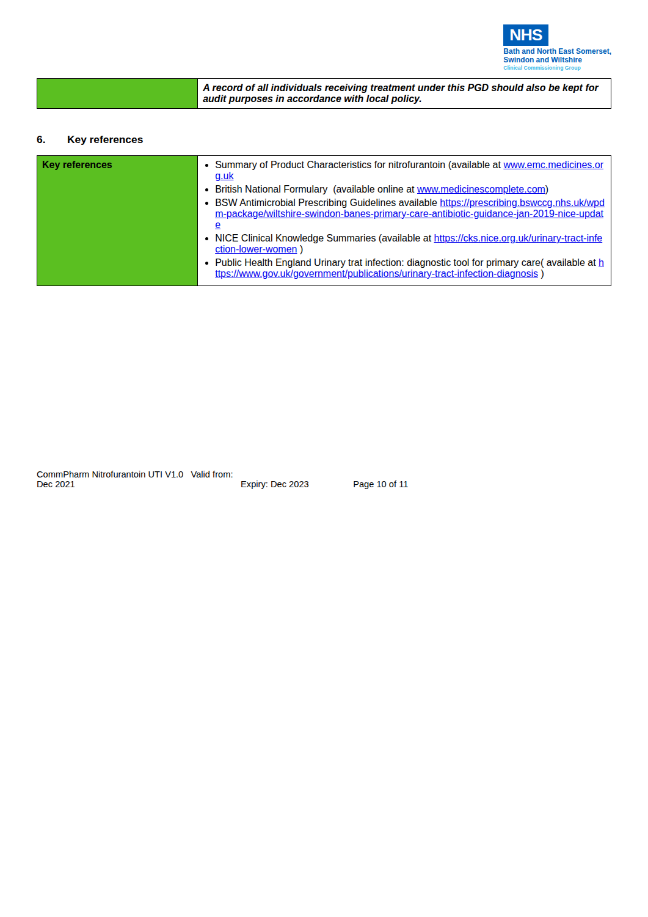NHS
Bath and North East Somerset,
Swindon and Wiltshire
Clinical Commissioning Group
| | A record of all individuals receiving treatment under this PGD should also be kept for audit purposes in accordance with local policy. |
6. Key references
| Key references | Summary of Product Characteristics for nitrofurantoin (available at www.emc.medicines.org.uk British National Formulary (available online at www.medicinescomplete.com ) BSW Antimicrobial Prescribing Guidelines available https://prescribing.bswccg.nhs.uk/wpdm-package/wiltshire-swindon-banes-primary-care-antibiotic-guidance-jan-2019-nice-update NICE Clinical Knowledge Summaries (available at https://cks.nice.org.uk/urinary-tract-infection-lower-women ) Public Health England Urinary trat infection: diagnostic tool for primary care( available at https://www.gov.uk/government/publications/urinary-tract-infection-diagnosis ) |
CommPharm Nitrofurantoin UTI V1.0 Valid from: Dec 2021 Expiry: Dec 2023 Page 10 of 11